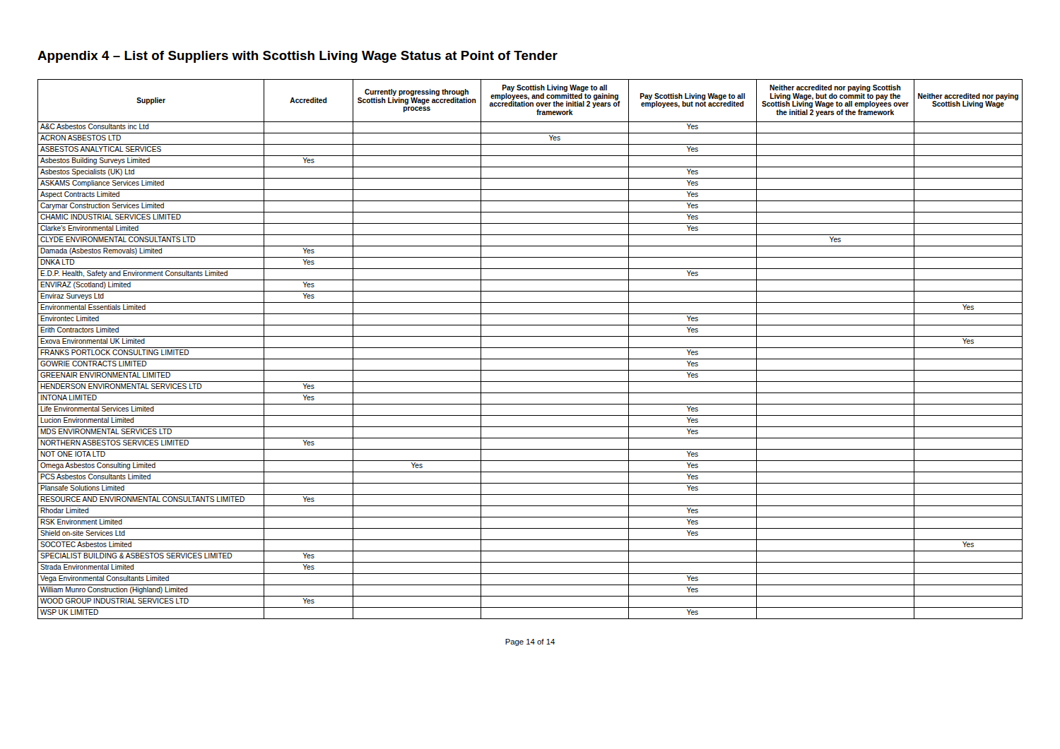Appendix 4 – List of Suppliers with Scottish Living Wage Status at Point of Tender
| Supplier | Accredited | Currently progressing through Scottish Living Wage accreditation process | Pay Scottish Living Wage to all employees, and committed to gaining accreditation over the initial 2 years of framework | Pay Scottish Living Wage to all employees, but not accredited | Neither accredited nor paying Scottish Living Wage, but do commit to pay the Scottish Living Wage to all employees over the initial 2 years of the framework | Neither accredited nor paying Scottish Living Wage |
| --- | --- | --- | --- | --- | --- | --- |
| A&C Asbestos Consultants inc Ltd | | | | Yes | | |
| ACRON ASBESTOS LTD | | | Yes | | | |
| ASBESTOS ANALYTICAL SERVICES | | | | Yes | | |
| Asbestos Building Surveys Limited | Yes | | | | | |
| Asbestos Specialists (UK) Ltd | | | | Yes | | |
| ASKAMS Compliance Services Limited | | | | Yes | | |
| Aspect Contracts Limited | | | | Yes | | |
| Carymar Construction Services Limited | | | | Yes | | |
| CHAMIC INDUSTRIAL SERVICES LIMITED | | | | Yes | | |
| Clarke's Environmental Limited | | | | Yes | | |
| CLYDE ENVIRONMENTAL CONSULTANTS LTD | | | | | Yes | |
| Damada (Asbestos Removals) Limited | Yes | | | | | |
| DNKA LTD | Yes | | | | | |
| E.D.P. Health, Safety and Environment Consultants Limited | | | | Yes | | |
| ENVIRAZ (Scotland) Limited | Yes | | | | | |
| Enviraz Surveys Ltd | Yes | | | | | |
| Environmental Essentials Limited | | | | | | Yes |
| Environtec Limited | | | | Yes | | |
| Erith Contractors Limited | | | | Yes | | |
| Exova Environmental UK Limited | | | | | | Yes |
| FRANKS PORTLOCK CONSULTING LIMITED | | | | Yes | | |
| GOWRIE CONTRACTS LIMITED | | | | Yes | | |
| GREENAIR ENVIRONMENTAL LIMITED | | | | Yes | | |
| HENDERSON ENVIRONMENTAL SERVICES LTD | Yes | | | | | |
| INTONA LIMITED | Yes | | | | | |
| Life Environmental Services Limited | | | | Yes | | |
| Lucion Environmental Limited | | | | Yes | | |
| MDS ENVIRONMENTAL SERVICES LTD | | | | Yes | | |
| NORTHERN ASBESTOS SERVICES LIMITED | Yes | | | | | |
| NOT ONE IOTA LTD | | | | Yes | | |
| Omega Asbestos Consulting Limited | | Yes | | Yes | | |
| PCS Asbestos Consultants Limited | | | | Yes | | |
| Plansafe Solutions Limited | | | | Yes | | |
| RESOURCE AND ENVIRONMENTAL CONSULTANTS LIMITED | Yes | | | | | |
| Rhodar Limited | | | | Yes | | |
| RSK Environment Limited | | | | Yes | | |
| Shield on-site Services Ltd | | | | Yes | | |
| SOCOTEC Asbestos Limited | | | | | | Yes |
| SPECIALIST BUILDING & ASBESTOS SERVICES LIMITED | Yes | | | | | |
| Strada Environmental Limited | Yes | | | | | |
| Vega Environmental Consultants Limited | | | | Yes | | |
| William Munro Construction (Highland) Limited | | | | Yes | | |
| WOOD GROUP INDUSTRIAL SERVICES LTD | Yes | | | | | |
| WSP UK LIMITED | | | | Yes | | |
Page 14 of 14